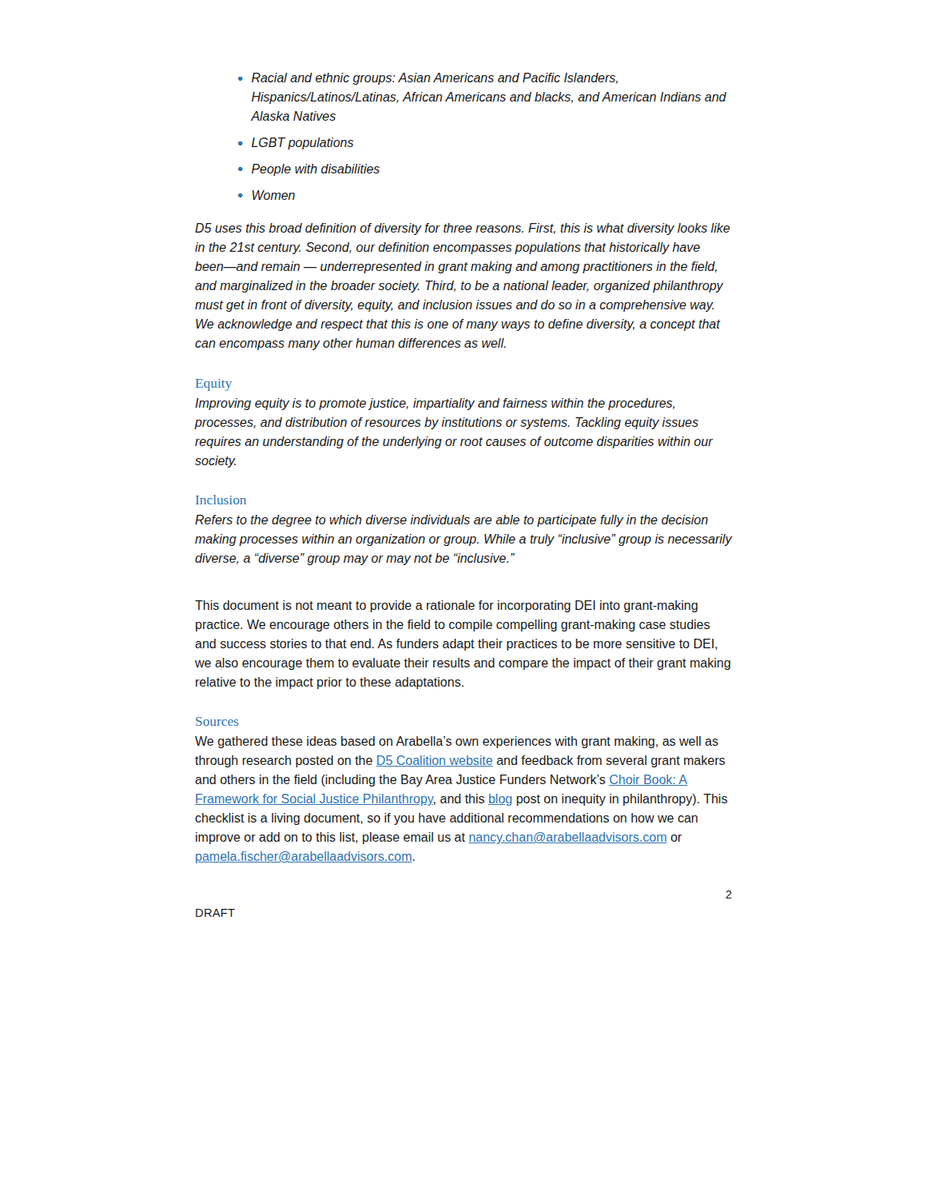Racial and ethnic groups: Asian Americans and Pacific Islanders, Hispanics/Latinos/Latinas, African Americans and blacks, and American Indians and Alaska Natives
LGBT populations
People with disabilities
Women
D5 uses this broad definition of diversity for three reasons. First, this is what diversity looks like in the 21st century. Second, our definition encompasses populations that historically have been—and remain — underrepresented in grant making and among practitioners in the field, and marginalized in the broader society. Third, to be a national leader, organized philanthropy must get in front of diversity, equity, and inclusion issues and do so in a comprehensive way. We acknowledge and respect that this is one of many ways to define diversity, a concept that can encompass many other human differences as well.
Equity
Improving equity is to promote justice, impartiality and fairness within the procedures, processes, and distribution of resources by institutions or systems. Tackling equity issues requires an understanding of the underlying or root causes of outcome disparities within our society.
Inclusion
Refers to the degree to which diverse individuals are able to participate fully in the decision making processes within an organization or group. While a truly “inclusive” group is necessarily diverse, a “diverse” group may or may not be “inclusive.”
This document is not meant to provide a rationale for incorporating DEI into grant-making practice. We encourage others in the field to compile compelling grant-making case studies and success stories to that end. As funders adapt their practices to be more sensitive to DEI, we also encourage them to evaluate their results and compare the impact of their grant making relative to the impact prior to these adaptations.
Sources
We gathered these ideas based on Arabella’s own experiences with grant making, as well as through research posted on the D5 Coalition website and feedback from several grant makers and others in the field (including the Bay Area Justice Funders Network’s Choir Book: A Framework for Social Justice Philanthropy, and this blog post on inequity in philanthropy). This checklist is a living document, so if you have additional recommendations on how we can improve or add on to this list, please email us at nancy.chan@arabellaadvisors.com or pamela.fischer@arabellaadvisors.com.
2 DRAFT